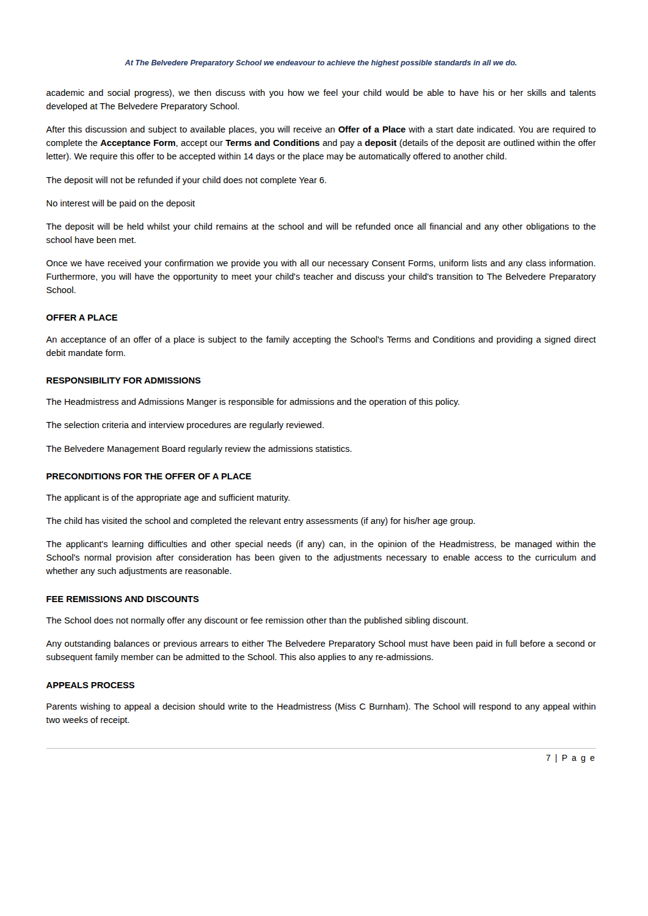At The Belvedere Preparatory School we endeavour to achieve the highest possible standards in all we do.
academic and social progress), we then discuss with you how we feel your child would be able to have his or her skills and talents developed at The Belvedere Preparatory School.
After this discussion and subject to available places, you will receive an Offer of a Place with a start date indicated. You are required to complete the Acceptance Form, accept our Terms and Conditions and pay a deposit (details of the deposit are outlined within the offer letter). We require this offer to be accepted within 14 days or the place may be automatically offered to another child.
The deposit will not be refunded if your child does not complete Year 6.
No interest will be paid on the deposit
The deposit will be held whilst your child remains at the school and will be refunded once all financial and any other obligations to the school have been met.
Once we have received your confirmation we provide you with all our necessary Consent Forms, uniform lists and any class information. Furthermore, you will have the opportunity to meet your child's teacher and discuss your child's transition to The Belvedere Preparatory School.
Offer a Place
An acceptance of an offer of a place is subject to the family accepting the School's Terms and Conditions and providing a signed direct debit mandate form.
Responsibility for Admissions
The Headmistress and Admissions Manger is responsible for admissions and the operation of this policy.
The selection criteria and interview procedures are regularly reviewed.
The Belvedere Management Board regularly review the admissions statistics.
Preconditions for the Offer of a Place
The applicant is of the appropriate age and sufficient maturity.
The child has visited the school and completed the relevant entry assessments (if any) for his/her age group.
The applicant's learning difficulties and other special needs (if any) can, in the opinion of the Headmistress, be managed within the School's normal provision after consideration has been given to the adjustments necessary to enable access to the curriculum and whether any such adjustments are reasonable.
Fee Remissions and Discounts
The School does not normally offer any discount or fee remission other than the published sibling discount.
Any outstanding balances or previous arrears to either The Belvedere Preparatory School must have been paid in full before a second or subsequent family member can be admitted to the School. This also applies to any re-admissions.
Appeals Process
Parents wishing to appeal a decision should write to the Headmistress (Miss C Burnham). The School will respond to any appeal within two weeks of receipt.
7 | P a g e